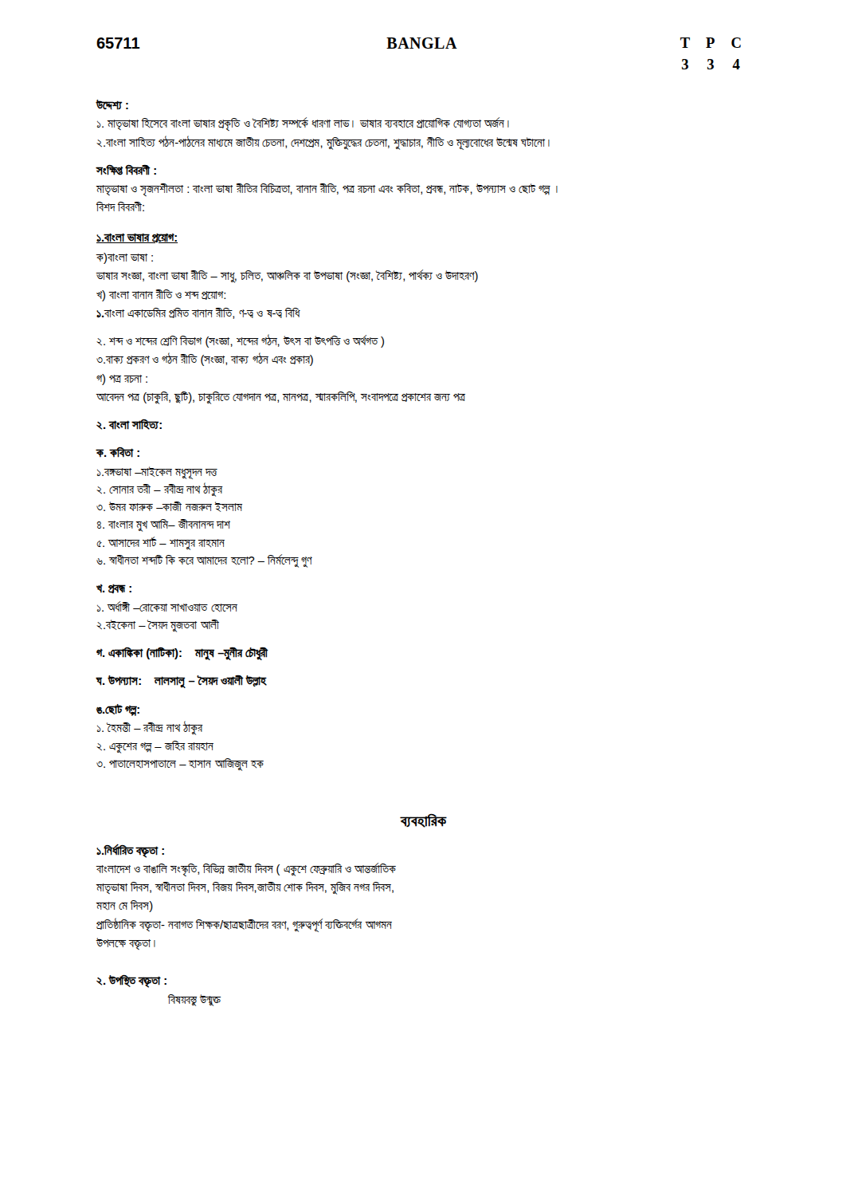65711
BANGLA
| T | P | C |
| 3 | 3 | 4 |
উদ্দেশ্য :
১. মাতৃভাষা হিসেবে বাংলা ভাষার প্রকৃতি ও বৈশিষ্ট্য সম্পর্কে ধারণা লাভ। ভাষার ব্যবহারে প্রায়োগিক যোগ্যতা অর্জন।
২.বাংলা সাহিত্য পঠন-পাঠনের মাধ্যমে জাতীয় চেতনা, দেশপ্রেম, মুক্তিযুদ্ধের চেতনা, শুদ্ধাচার, নীতি ও মূল্যবোধের উন্মেষ ঘটানো।
সংক্ষিপ্ত বিবরণী :
মাতৃভাষা ও সৃজনশীলতা : বাংলা ভাষা রীতির বিচিত্রতা, বানান রীতি, পত্র রচনা এবং কবিতা, প্রবন্ধ, নাটক, উপন্যাস ও ছোট গল্প ।
বিশদ বিবরণী:
১.বাংলা ভাষার প্রয়োগ:
ক)বাংলা ভাষা :
ভাষার সংজ্ঞা, বাংলা ভাষা রীতি – সাধু, চলিত, আঞ্চলিক বা উপভাষা (সংজ্ঞা, বৈশিষ্ট্য, পার্থক্য ও উদাহরণ)
খ) বাংলা বানান রীতি ও শব্দ প্রয়োগ:
১. বাংলা একাডেমির প্রমিত বানান রীতি, ণ-ত্ব ও ষ-ত্ব বিধি
২. শব্দ ও শব্দের শ্রেণি বিভাগ (সংজ্ঞা, শব্দের গঠন, উৎস বা উৎপত্তি ও অর্থগত )
৩.বাক্য প্রকরণ ও গঠন রীতি (সংজ্ঞা, বাক্য গঠন এবং প্রকার)
গ) পত্র রচনা :
আবেদন পত্র (চাকুরি, ছুটি), চাকুরিতে যোগদান পত্র, মানপত্র, স্মারকলিপি, সংবাদপত্রে প্রকাশের জন্য পত্র
২. বাংলা সাহিত্য:
ক. কবিতা :
১.বঙ্গভাষা –মাইকেল মধুসূদন দত্ত
২. সোনার তরী – রবীন্দ্র নাথ ঠাকুর
৩. উমর ফারুক –কাজী নজরুল ইসলাম
৪. বাংলার মুখ আমি– জীবনানন্দ দাশ
৫. আসাদের শার্ট – শামসুর রাহমান
৬. স্বাধীনতা শব্দটি কি করে আমাদের হলো? – নির্মলেন্দু গুণ
খ. প্রবন্ধ :
১. অর্ধাঙ্গী –রোকেয়া সাখাওয়াত হোসেন
২.বইকেনা – সৈয়দ মুজতবা আলী
গ. একাঙ্কিকা (নাটিকা): মানুষ –মুনীর চৌধুরী
ঘ. উপন্যাস: লালসালু – সৈয়দ ওয়ালী উল্লাহ
ঙ.ছোট গল্প:
১. হৈমন্তী – রবীন্দ্র নাথ ঠাকুর
২. একুশের গল্প – জহির রায়হান
৩. পাতালেহাসপাতালে – হাসান আজিজুল হক
ব্যবহারিক
১.নির্ধারিত বক্তৃতা :
বাংলাদেশ ও বাঙালি সংস্কৃতি, বিভিন্ন জাতীয় দিবস ( একুশে ফেব্রুয়ারি ও আন্তর্জাতিক
মাতৃভাষা দিবস, স্বাধীনতা দিবস, বিজয় দিবস,জাতীয় শোক দিবস, মুজিব নগর দিবস,
মহান মে দিবস)
প্রাতিষ্ঠানিক বক্তৃতা- নবাগত শিক্ষক/ছাত্রছাত্রীদের বরণ, গুরুত্বপূর্ণ ব্যক্তিবর্গের আগমন
উপলক্ষে বক্তৃতা।
২. উপস্থিত বক্তৃতা :
বিষয়বস্তু উন্মুক্ত